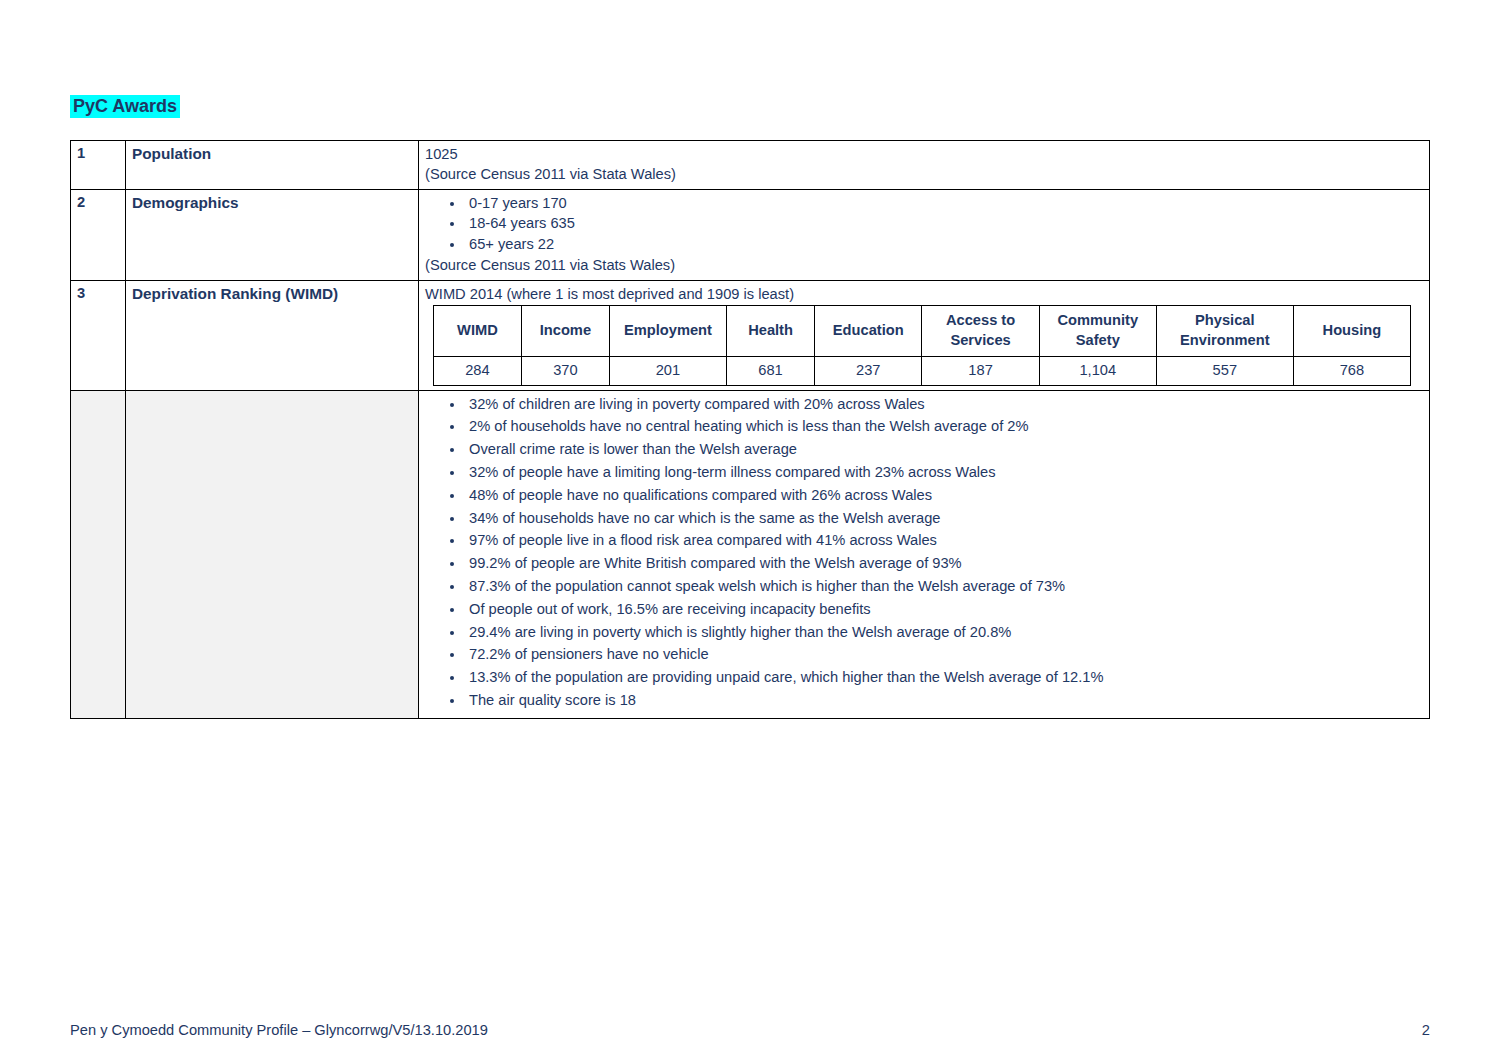PyC Awards
| 1 | Population | 1025 (Source Census 2011 via Stata Wales) |
| 2 | Demographics | 0-17 years 170 18-64 years 635 65+ years 22 (Source Census 2011 via Stats Wales) |
| 3 | Deprivation Ranking (WIMD) | WIMD 2014 (where 1 is most deprived and 1909 is least) / WIMD / Income / Employment / Health / Education / Access to Services / Community Safety / Physical Environment / Housing / / --- / --- / --- / --- / --- / --- / --- / --- / --- / / 284 / 370 / 201 / 681 / 237 / 187 / 1,104 / 557 / 768 / |
| | | 32% of children are living in poverty compared with 20% across Wales 2% of households have no central heating which is less than the Welsh average of 2% Overall crime rate is lower than the Welsh average 32% of people have a limiting long-term illness compared with 23% across Wales 48% of people have no qualifications compared with 26% across Wales 34% of households have no car which is the same as the Welsh average 97% of people live in a flood risk area compared with 41% across Wales 99.2% of people are White British compared with the Welsh average of 93% 87.3% of the population cannot speak welsh which is higher than the Welsh average of 73% Of people out of work, 16.5% are receiving incapacity benefits 29.4% are living in poverty which is slightly higher than the Welsh average of 20.8% 72.2% of pensioners have no vehicle 13.3% of the population are providing unpaid care, which higher than the Welsh average of 12.1% The air quality score is 18 |
Pen y Cymoedd Community Profile – Glyncorrwg/V5/13.10.2019
2